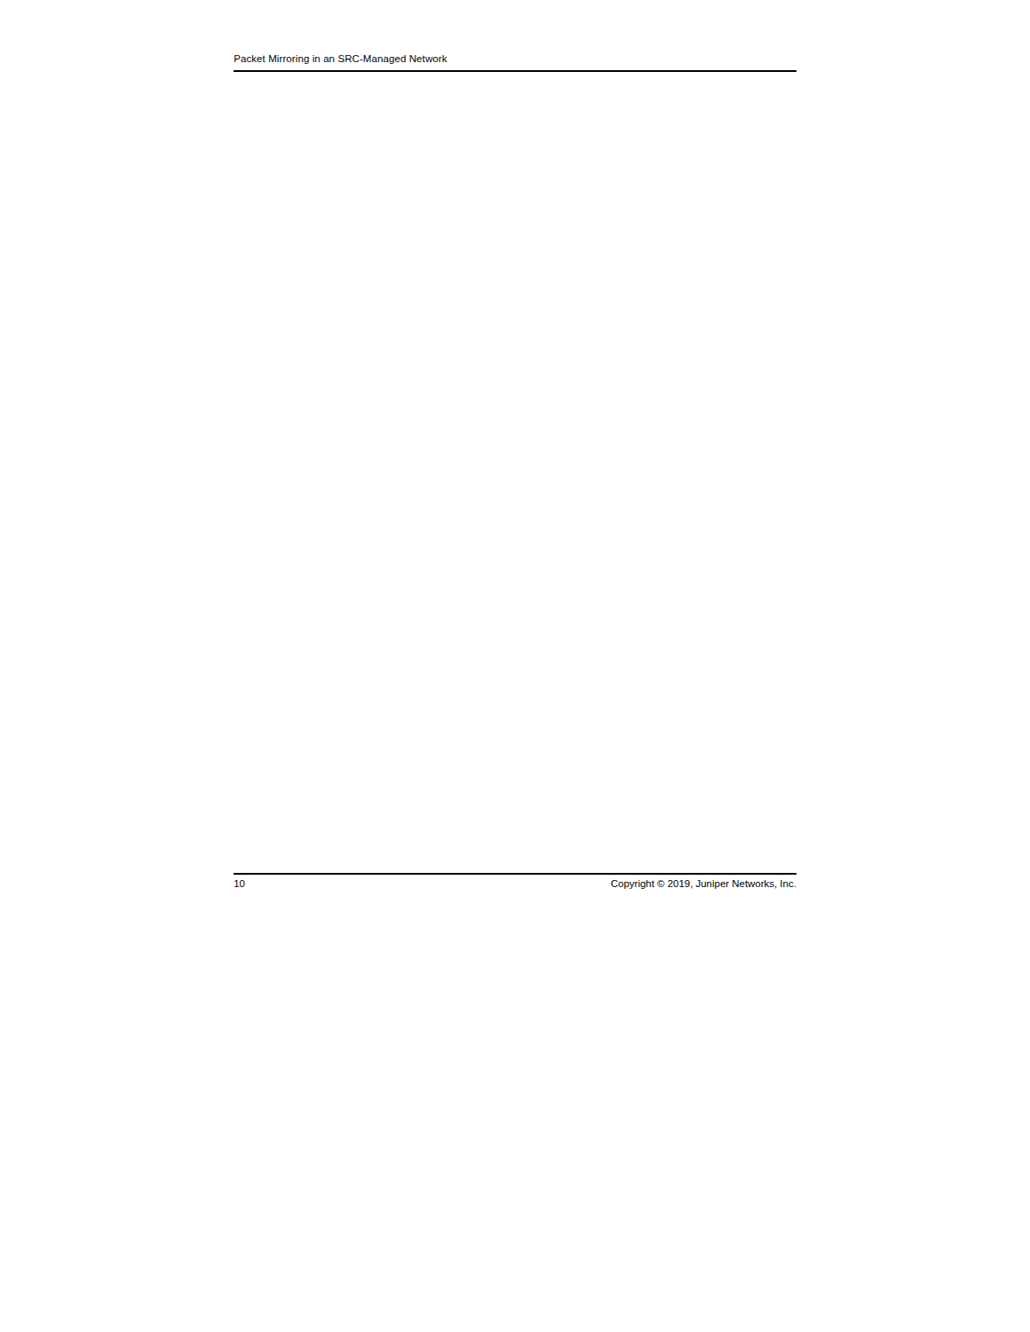Packet Mirroring in an SRC-Managed Network
10 Copyright © 2019, Juniper Networks, Inc.